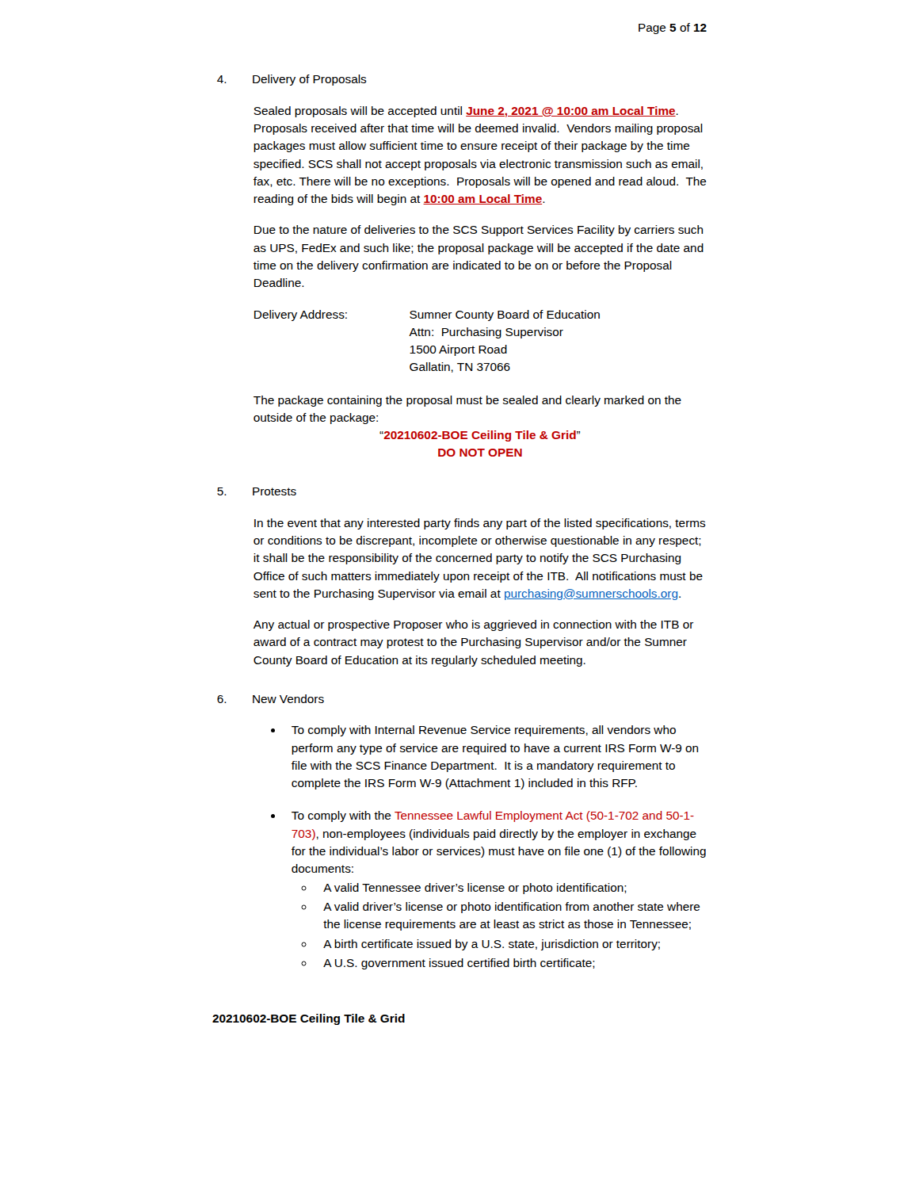Page 5 of 12
Delivery of Proposals
Sealed proposals will be accepted until June 2, 2021 @ 10:00 am Local Time. Proposals received after that time will be deemed invalid. Vendors mailing proposal packages must allow sufficient time to ensure receipt of their package by the time specified. SCS shall not accept proposals via electronic transmission such as email, fax, etc. There will be no exceptions. Proposals will be opened and read aloud. The reading of the bids will begin at 10:00 am Local Time.
Due to the nature of deliveries to the SCS Support Services Facility by carriers such as UPS, FedEx and such like; the proposal package will be accepted if the date and time on the delivery confirmation are indicated to be on or before the Proposal Deadline.
| Delivery Address: | Sumner County Board of Education |
| | Attn: Purchasing Supervisor |
| | 1500 Airport Road |
| | Gallatin, TN 37066 |
The package containing the proposal must be sealed and clearly marked on the outside of the package:
“20210602-BOE Ceiling Tile & Grid”
DO NOT OPEN
Protests
In the event that any interested party finds any part of the listed specifications, terms or conditions to be discrepant, incomplete or otherwise questionable in any respect; it shall be the responsibility of the concerned party to notify the SCS Purchasing Office of such matters immediately upon receipt of the ITB. All notifications must be sent to the Purchasing Supervisor via email at purchasing@sumnerschools.org.
Any actual or prospective Proposer who is aggrieved in connection with the ITB or award of a contract may protest to the Purchasing Supervisor and/or the Sumner County Board of Education at its regularly scheduled meeting.
New Vendors
To comply with Internal Revenue Service requirements, all vendors who perform any type of service are required to have a current IRS Form W-9 on file with the SCS Finance Department. It is a mandatory requirement to complete the IRS Form W-9 (Attachment 1) included in this RFP.
To comply with the Tennessee Lawful Employment Act (50-1-702 and 50-1-703), non-employees (individuals paid directly by the employer in exchange for the individual’s labor or services) must have on file one (1) of the following documents:
A valid Tennessee driver’s license or photo identification;
A valid driver’s license or photo identification from another state where the license requirements are at least as strict as those in Tennessee;
A birth certificate issued by a U.S. state, jurisdiction or territory;
A U.S. government issued certified birth certificate;
20210602-BOE Ceiling Tile & Grid